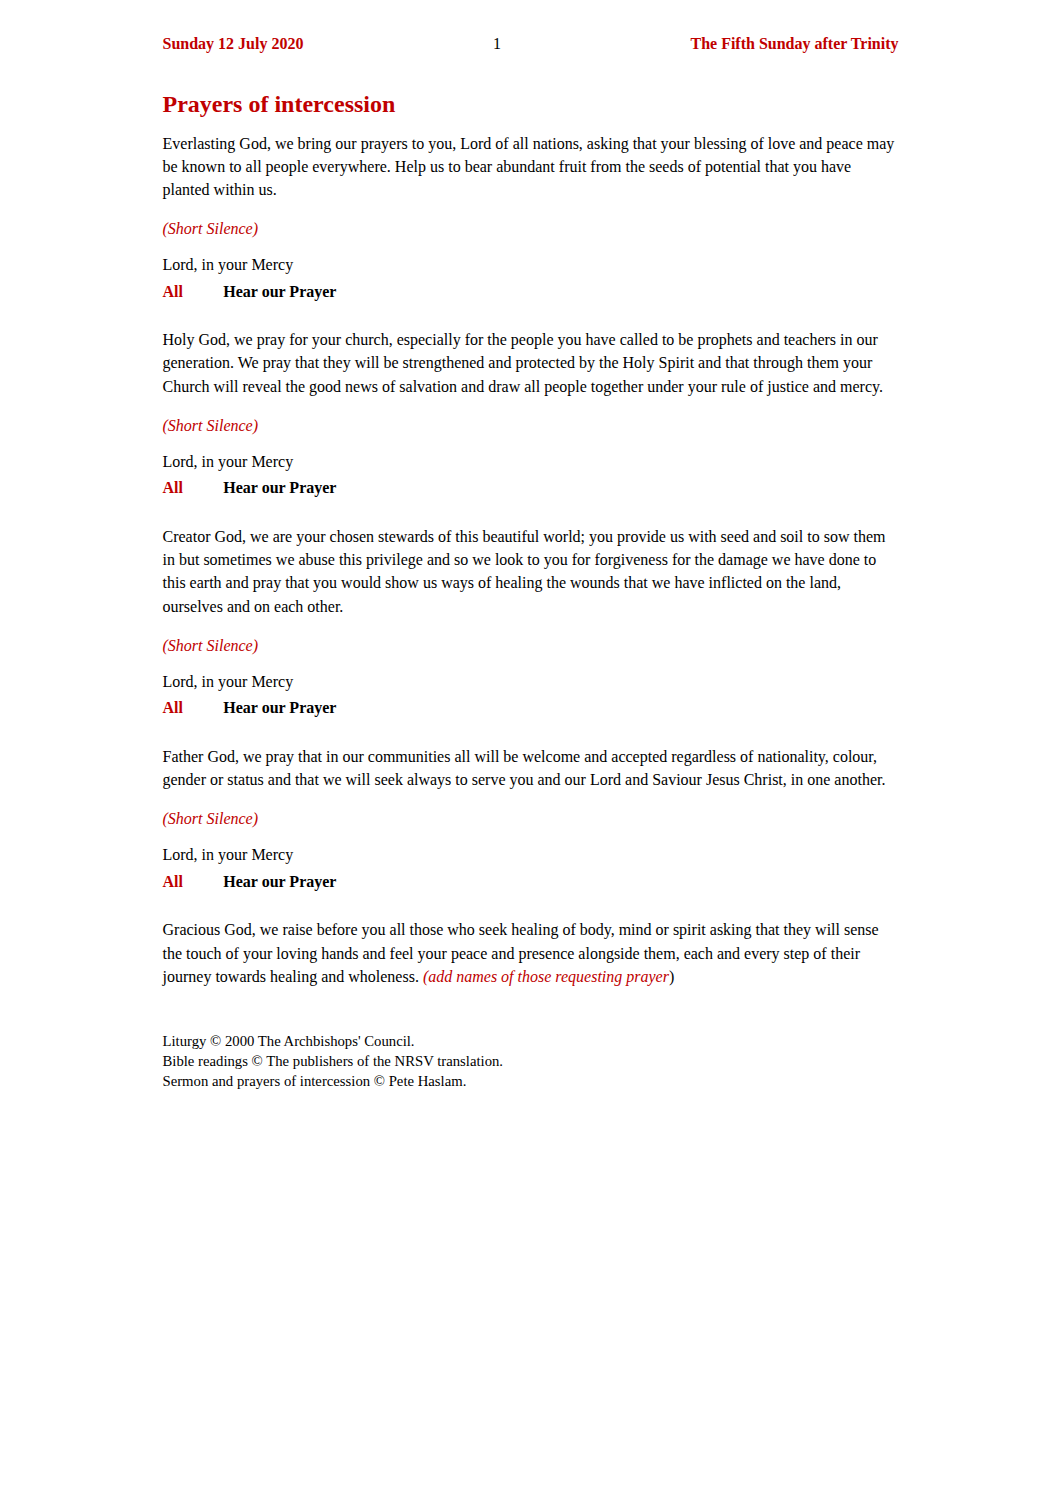Sunday 12 July 2020 1 The Fifth Sunday after Trinity
Prayers of intercession
Everlasting God, we bring our prayers to you, Lord of all nations, asking that your blessing of love and peace may be known to all people everywhere. Help us to bear abundant fruit from the seeds of potential that you have planted within us.
(Short Silence)
Lord, in your Mercy
All Hear our Prayer
Holy God, we pray for your church, especially for the people you have called to be prophets and teachers in our generation. We pray that they will be strengthened and protected by the Holy Spirit and that through them your Church will reveal the good news of salvation and draw all people together under your rule of justice and mercy.
(Short Silence)
Lord, in your Mercy
All Hear our Prayer
Creator God, we are your chosen stewards of this beautiful world; you provide us with seed and soil to sow them in but sometimes we abuse this privilege and so we look to you for forgiveness for the damage we have done to this earth and pray that you would show us ways of healing the wounds that we have inflicted on the land, ourselves and on each other.
(Short Silence)
Lord, in your Mercy
All Hear our Prayer
Father God, we pray that in our communities all will be welcome and accepted regardless of nationality, colour, gender or status and that we will seek always to serve you and our Lord and Saviour Jesus Christ, in one another.
(Short Silence)
Lord, in your Mercy
All Hear our Prayer
Gracious God, we raise before you all those who seek healing of body, mind or spirit asking that they will sense the touch of your loving hands and feel your peace and presence alongside them, each and every step of their journey towards healing and wholeness. (add names of those requesting prayer)
Liturgy © 2000 The Archbishops' Council.
Bible readings © The publishers of the NRSV translation.
Sermon and prayers of intercession © Pete Haslam.